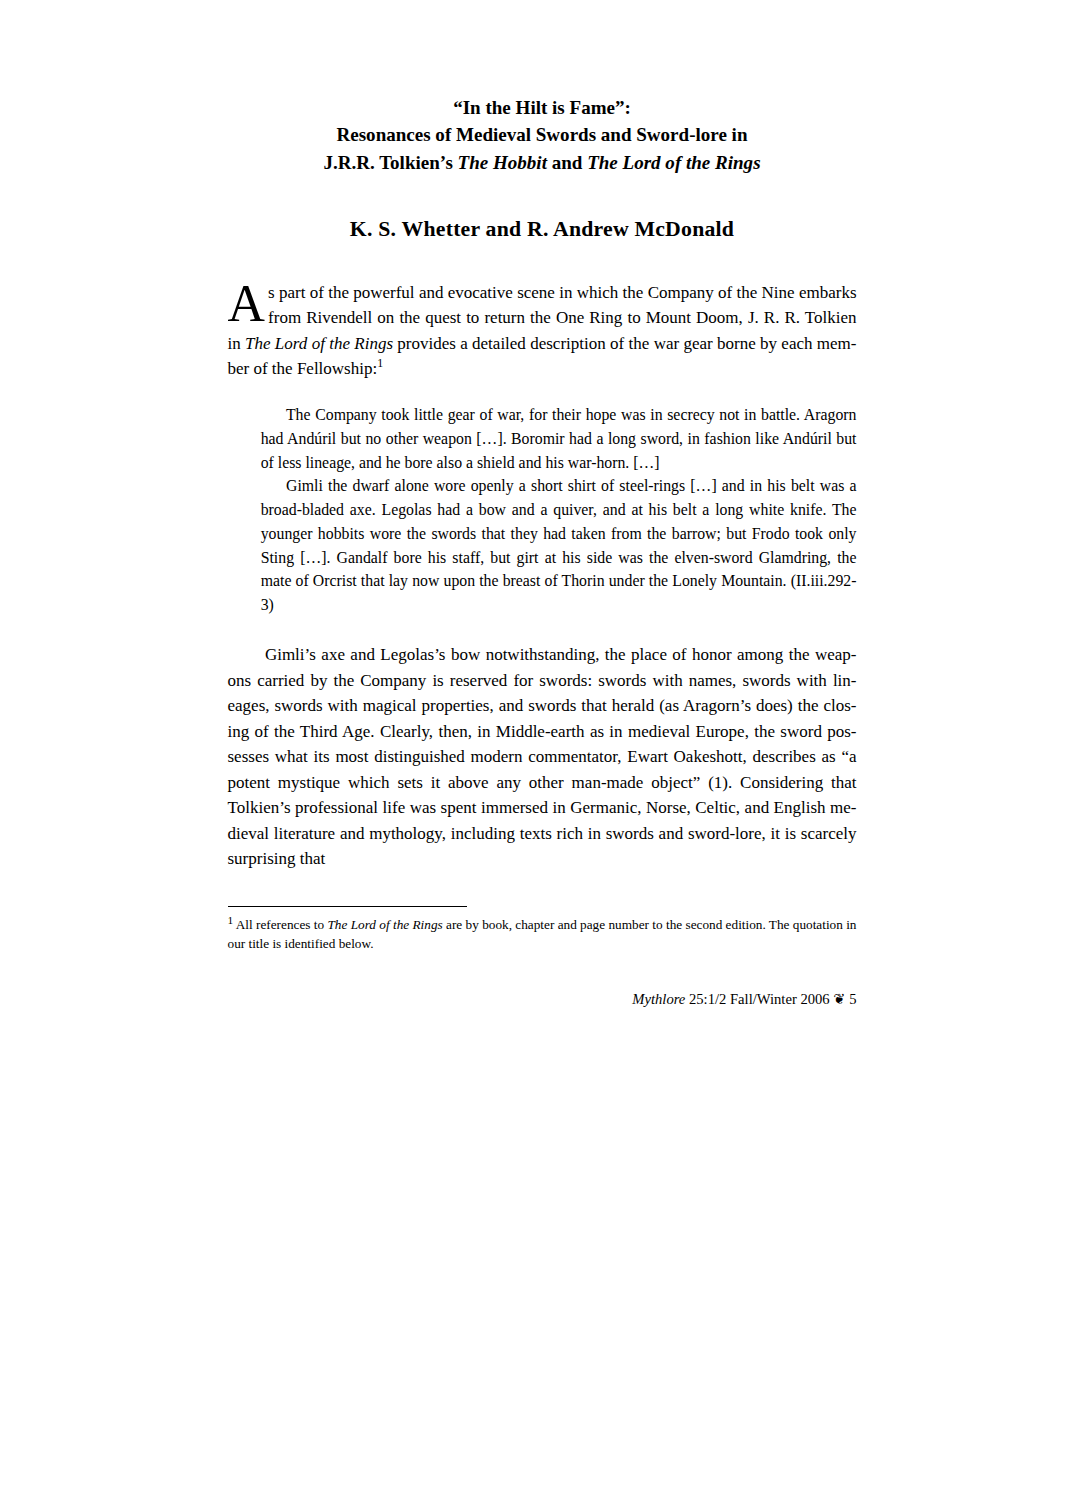“In the Hilt is Fame”:
Resonances of Medieval Swords and Sword-lore in
J.R.R. Tolkien’s The Hobbit and The Lord of the Rings
K. S. Whetter and R. Andrew McDonald
As part of the powerful and evocative scene in which the Company of the Nine embarks from Rivendell on the quest to return the One Ring to Mount Doom, J. R. R. Tolkien in The Lord of the Rings provides a detailed description of the war gear borne by each member of the Fellowship:1
The Company took little gear of war, for their hope was in secrecy not in battle. Aragorn had Andúril but no other weapon […]. Boromir had a long sword, in fashion like Andúril but of less lineage, and he bore also a shield and his war-horn. […]
Gimli the dwarf alone wore openly a short shirt of steel-rings […] and in his belt was a broad-bladed axe. Legolas had a bow and a quiver, and at his belt a long white knife. The younger hobbits wore the swords that they had taken from the barrow; but Frodo took only Sting […]. Gandalf bore his staff, but girt at his side was the elven-sword Glamdring, the mate of Orcrist that lay now upon the breast of Thorin under the Lonely Mountain. (II.iii.292-3)
Gimli’s axe and Legolas’s bow notwithstanding, the place of honor among the weapons carried by the Company is reserved for swords: swords with names, swords with lineages, swords with magical properties, and swords that herald (as Aragorn’s does) the closing of the Third Age. Clearly, then, in Middle-earth as in medieval Europe, the sword possesses what its most distinguished modern commentator, Ewart Oakeshott, describes as “a potent mystique which sets it above any other man-made object” (1). Considering that Tolkien’s professional life was spent immersed in Germanic, Norse, Celtic, and English medieval literature and mythology, including texts rich in swords and sword-lore, it is scarcely surprising that
1 All references to The Lord of the Rings are by book, chapter and page number to the second edition. The quotation in our title is identified below.
Mythlore 25:1/2 Fall/Winter 2006 ❦ 5